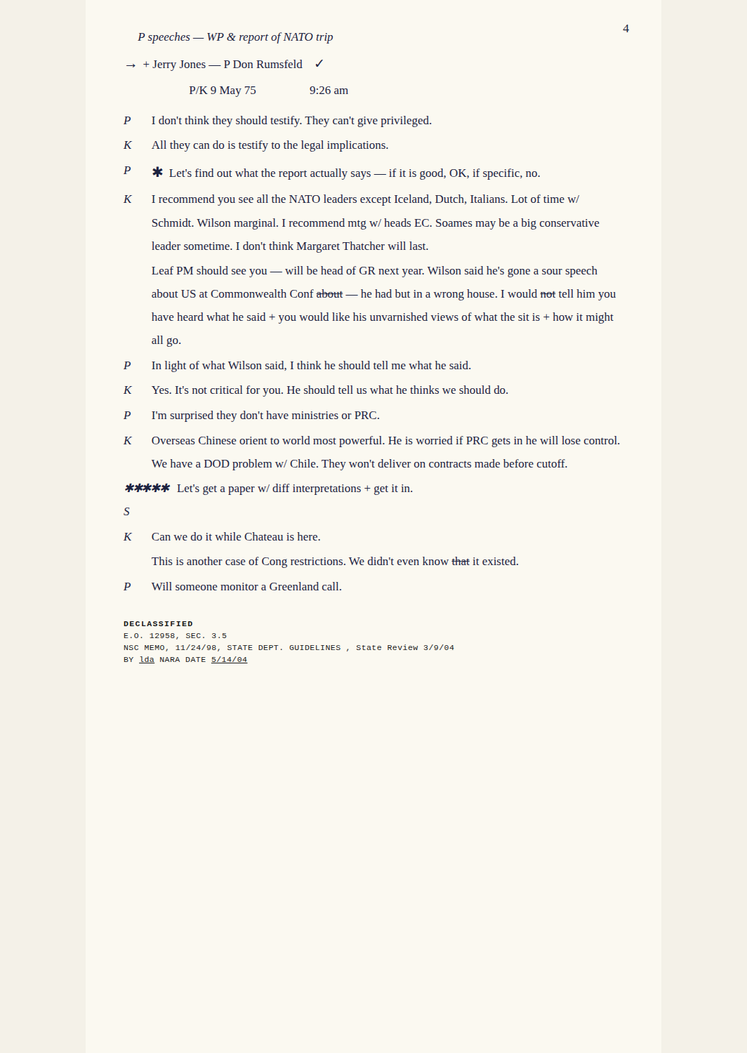4
P speeches — WP & report of NATO trip
→ + Jerry Jones — P Don Rumsfeld ✓
P/K 9 May 75 9:26 am
P
I don't think they should testify. They can't give privileged.
K
All they can do is testify to the legal implications.
P
✱Let's find out what the report actually says — if it is good, OK, if specific, no.
K
I recommend you see all the NATO leaders except Iceland, Dutch, Italians. Lot of time w/ Schmidt. Wilson marginal. I recommend mtg w/ heads EC. Soames may be a big conservative leader sometime. I don't think Margaret Thatcher will last.
Leaf PM should see you — will be head of GR next year. Wilson said he's gone a sour speech about US at Commonwealth Conf about — he had but in a wrong house. I would not tell him you have heard what he said + you would like his unvarnished views of what the sit is + how it might all go.
P
In light of what Wilson said, I think he should tell me what he said.
K
Yes. It's not critical for you. He should tell us what he thinks we should do.
P
I'm surprised they don't have ministries or PRC.
K
Overseas Chinese orient to world most powerful. He is worried if PRC gets in he will lose control. We have a DOD problem w/ Chile. They won't deliver on contracts made before cutoff.
✱✱✱✱✱ S
Let's get a paper w/ diff interpretations + get it in.
K
Can we do it while Chateau is here.
This is another case of Cong restrictions. We didn't even know that it existed.
P
Will someone monitor a Greenland call.
DECLASSIFIED
E.O. 12958, SEC. 3.5
NSC MEMO, 11/24/98, STATE DEPT. GUIDELINES , State Review 3/9/04
BY lda NARA DATE 5/14/04